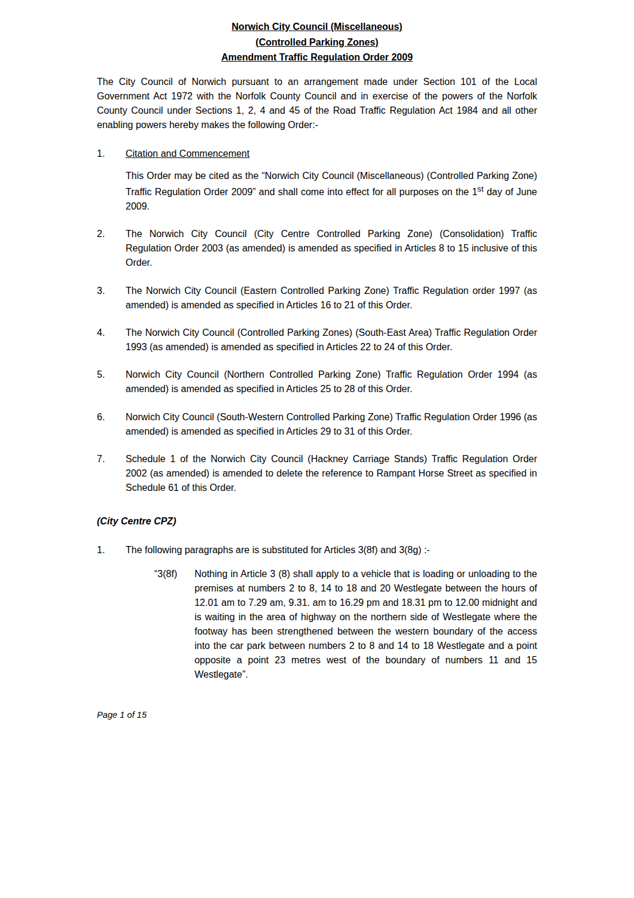Norwich City Council (Miscellaneous) (Controlled Parking Zones) Amendment Traffic Regulation Order 2009
The City Council of Norwich pursuant to an arrangement made under Section 101 of the Local Government Act 1972 with the Norfolk County Council and in exercise of the powers of the Norfolk County Council under Sections 1, 2, 4 and 45 of the Road Traffic Regulation Act 1984 and all other enabling powers hereby makes the following Order:-
Citation and Commencement
This Order may be cited as the “Norwich City Council (Miscellaneous) (Controlled Parking Zone) Traffic Regulation Order 2009” and shall come into effect for all purposes on the 1st day of June 2009.
The Norwich City Council (City Centre Controlled Parking Zone) (Consolidation) Traffic Regulation Order 2003 (as amended) is amended as specified in Articles 8 to 15 inclusive of this Order.
The Norwich City Council (Eastern Controlled Parking Zone) Traffic Regulation order 1997 (as amended) is amended as specified in Articles 16 to 21 of this Order.
The Norwich City Council (Controlled Parking Zones) (South-East Area) Traffic Regulation Order 1993 (as amended) is amended as specified in Articles 22 to 24 of this Order.
Norwich City Council (Northern Controlled Parking Zone) Traffic Regulation Order 1994 (as amended) is amended as specified in Articles 25 to 28 of this Order.
Norwich City Council (South-Western Controlled Parking Zone) Traffic Regulation Order 1996 (as amended) is amended as specified in Articles 29 to 31 of this Order.
Schedule 1 of the Norwich City Council (Hackney Carriage Stands) Traffic Regulation Order 2002 (as amended) is amended to delete the reference to Rampant Horse Street as specified in Schedule 61 of this Order.
(City Centre CPZ)
The following paragraphs are is substituted for Articles 3(8f) and 3(8g) :-
“3(8f) Nothing in Article 3 (8) shall apply to a vehicle that is loading or unloading to the premises at numbers 2 to 8, 14 to 18 and 20 Westlegate between the hours of 12.01 am to 7.29 am, 9.31. am to 16.29 pm and 18.31 pm to 12.00 midnight and is waiting in the area of highway on the northern side of Westlegate where the footway has been strengthened between the western boundary of the access into the car park between numbers 2 to 8 and 14 to 18 Westlegate and a point opposite a point 23 metres west of the boundary of numbers 11 and 15 Westlegate”.
Page 1 of 15